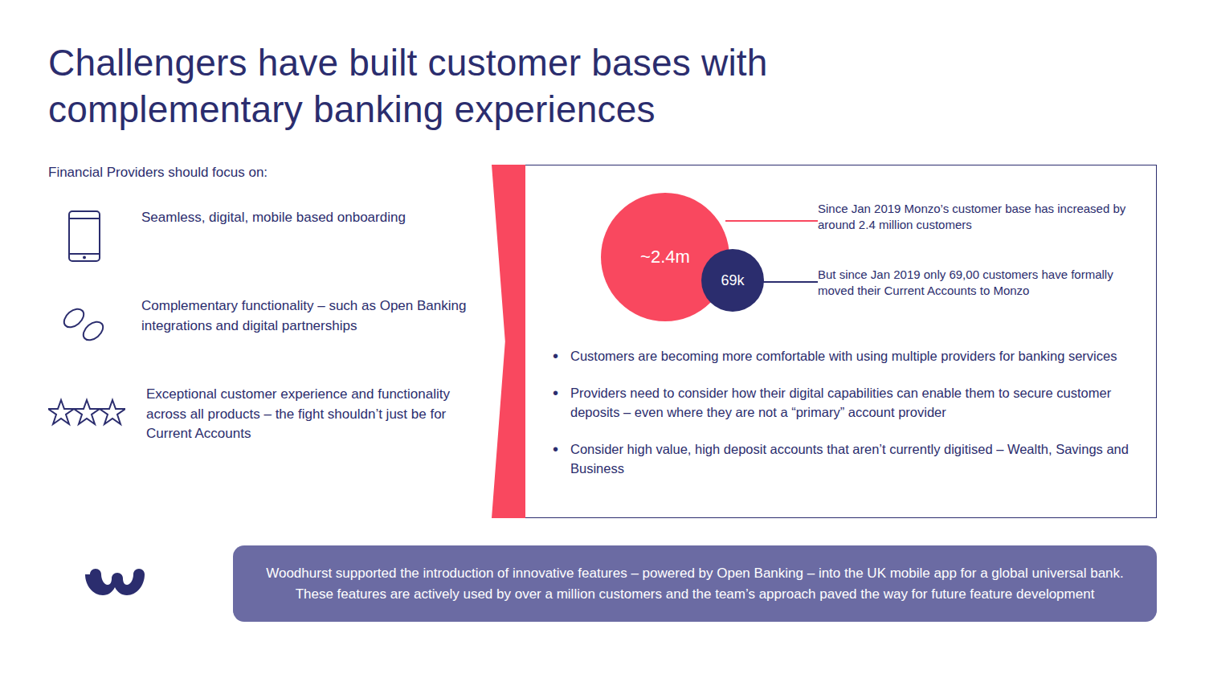Challengers have built customer bases with complementary banking experiences
Financial Providers should focus on:
Seamless, digital, mobile based onboarding
Complementary functionality – such as Open Banking integrations and digital partnerships
Exceptional customer experience and functionality across all products – the fight shouldn’t just be for Current Accounts
~2.4m
69k
Since Jan 2019 Monzo’s customer base has increased by around 2.4 million customers
But since Jan 2019 only 69,00 customers have formally moved their Current Accounts to Monzo
Customers are becoming more comfortable with using multiple providers for banking services
Providers need to consider how their digital capabilities can enable them to secure customer deposits – even where they are not a “primary” account provider
Consider high value, high deposit accounts that aren’t currently digitised – Wealth, Savings and Business
Woodhurst supported the introduction of innovative features – powered by Open Banking – into the UK mobile app for a global universal bank. These features are actively used by over a million customers and the team’s approach paved the way for future feature development